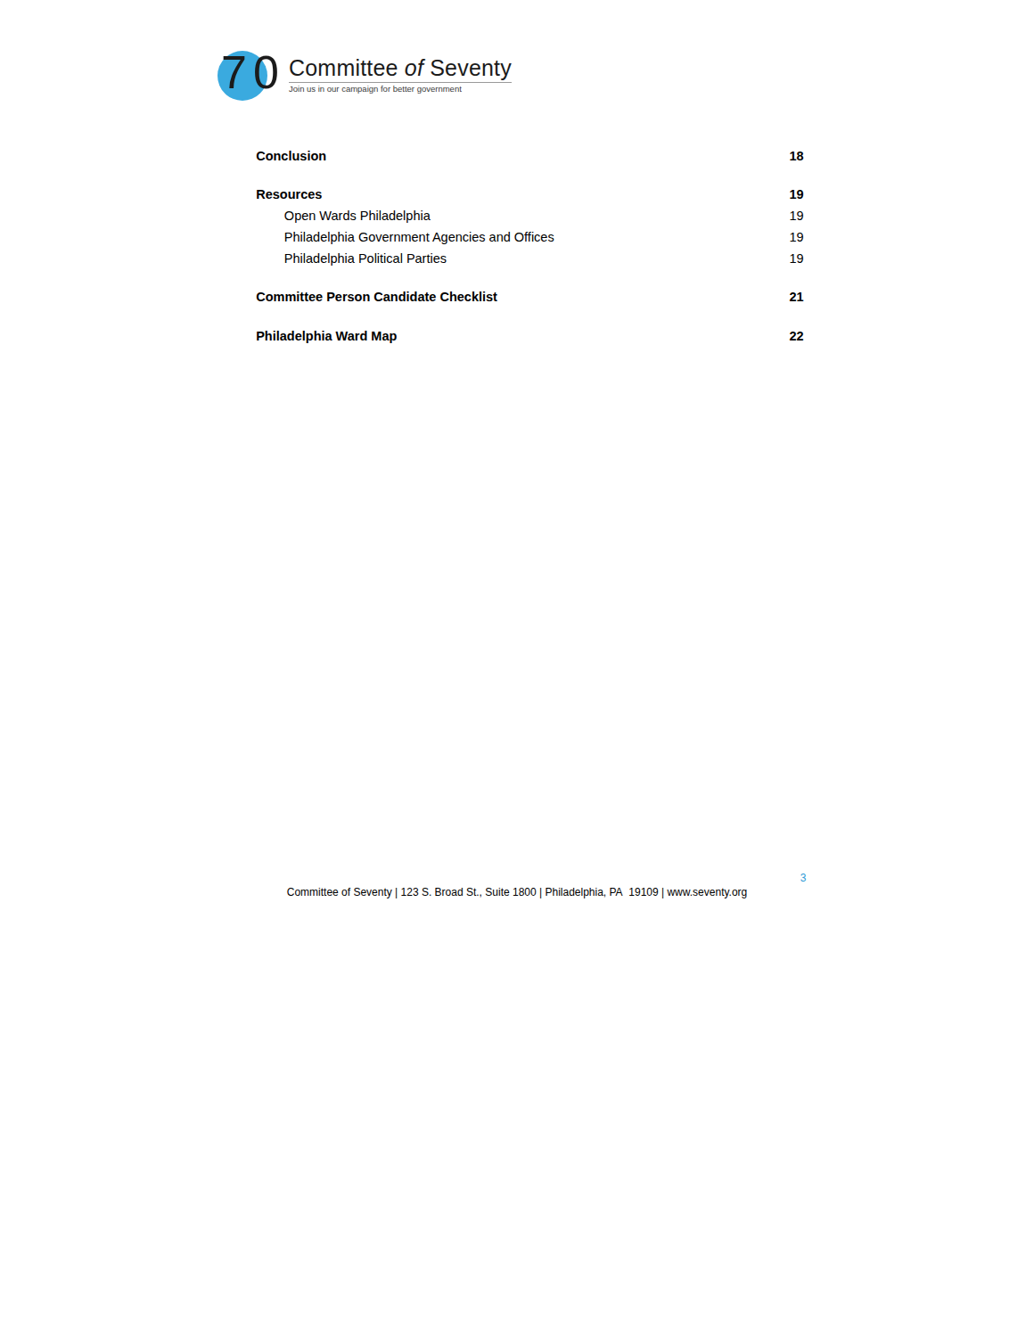7
0
Committee of Seventy
Join us in our campaign for better government
Conclusion 18
Resources 19
Open Wards Philadelphia 19
Philadelphia Government Agencies and Offices 19
Philadelphia Political Parties 19
Committee Person Candidate Checklist 21
Philadelphia Ward Map 22
3
Committee of Seventy | 123 S. Broad St., Suite 1800 | Philadelphia, PA 19109 | www.seventy.org